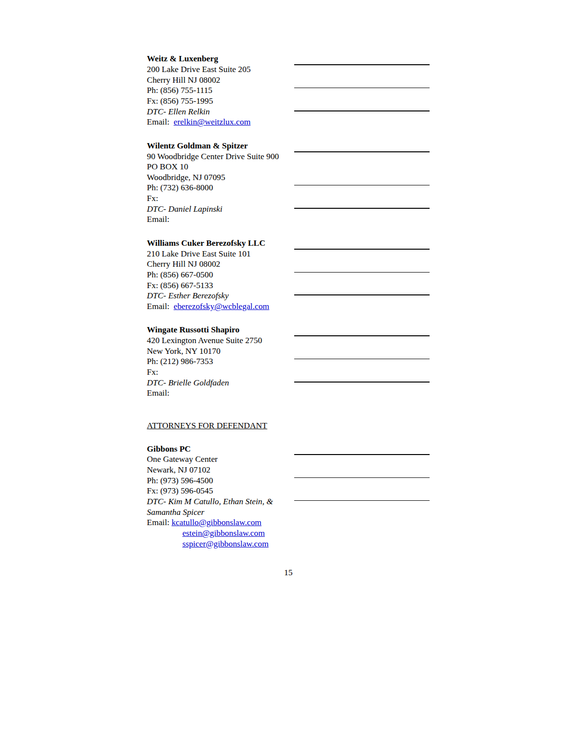| Weitz & Luxenberg 200 Lake Drive East Suite 205 Cherry Hill NJ 08002 Ph: (856) 755-1115 Fx: (856) 755-1995 DTC- Ellen Relkin Email: erelkin@weitzlux.com | |
| Wilentz Goldman & Spitzer 90 Woodbridge Center Drive Suite 900 PO BOX 10 Woodbridge, NJ 07095 Ph: (732) 636-8000 Fx: DTC- Daniel Lapinski Email: | |
| Williams Cuker Berezofsky LLC 210 Lake Drive East Suite 101 Cherry Hill NJ 08002 Ph: (856) 667-0500 Fx: (856) 667-5133 DTC- Esther Berezofsky Email: eberezofsky@wcblegal.com | |
| Wingate Russotti Shapiro 420 Lexington Avenue Suite 2750 New York, NY 10170 Ph: (212) 986-7353 Fx: DTC- Brielle Goldfaden Email: | |
ATTORNEYS FOR DEFENDANT
| Gibbons PC One Gateway Center Newark, NJ 07102 Ph: (973) 596-4500 Fx: (973) 596-0545 DTC- Kim M Catullo, Ethan Stein, & Samantha Spicer Email: kcatullo@gibbonslaw.com estein@gibbonslaw.com sspicer@gibbonslaw.com | |
15